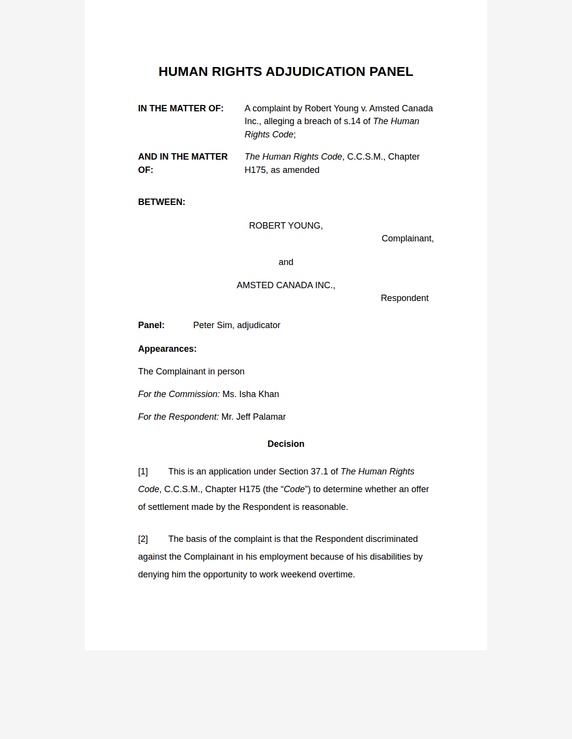HUMAN RIGHTS ADJUDICATION PANEL
| IN THE MATTER OF: | A complaint by Robert Young v. Amsted Canada Inc., alleging a breach of s.14 of The Human Rights Code ; |
| AND IN THE MATTER OF: | The Human Rights Code , C.C.S.M., Chapter H175, as amended |
BETWEEN:
ROBERT YOUNG,
Complainant,
and
AMSTED CANADA INC.,
Respondent
Panel: Peter Sim, adjudicator
Appearances:
The Complainant in person
For the Commission: Ms. Isha Khan
For the Respondent: Mr. Jeff Palamar
Decision
[1] This is an application under Section 37.1 of The Human Rights Code, C.C.S.M., Chapter H175 (the “Code”) to determine whether an offer of settlement made by the Respondent is reasonable.
[2] The basis of the complaint is that the Respondent discriminated against the Complainant in his employment because of his disabilities by denying him the opportunity to work weekend overtime.